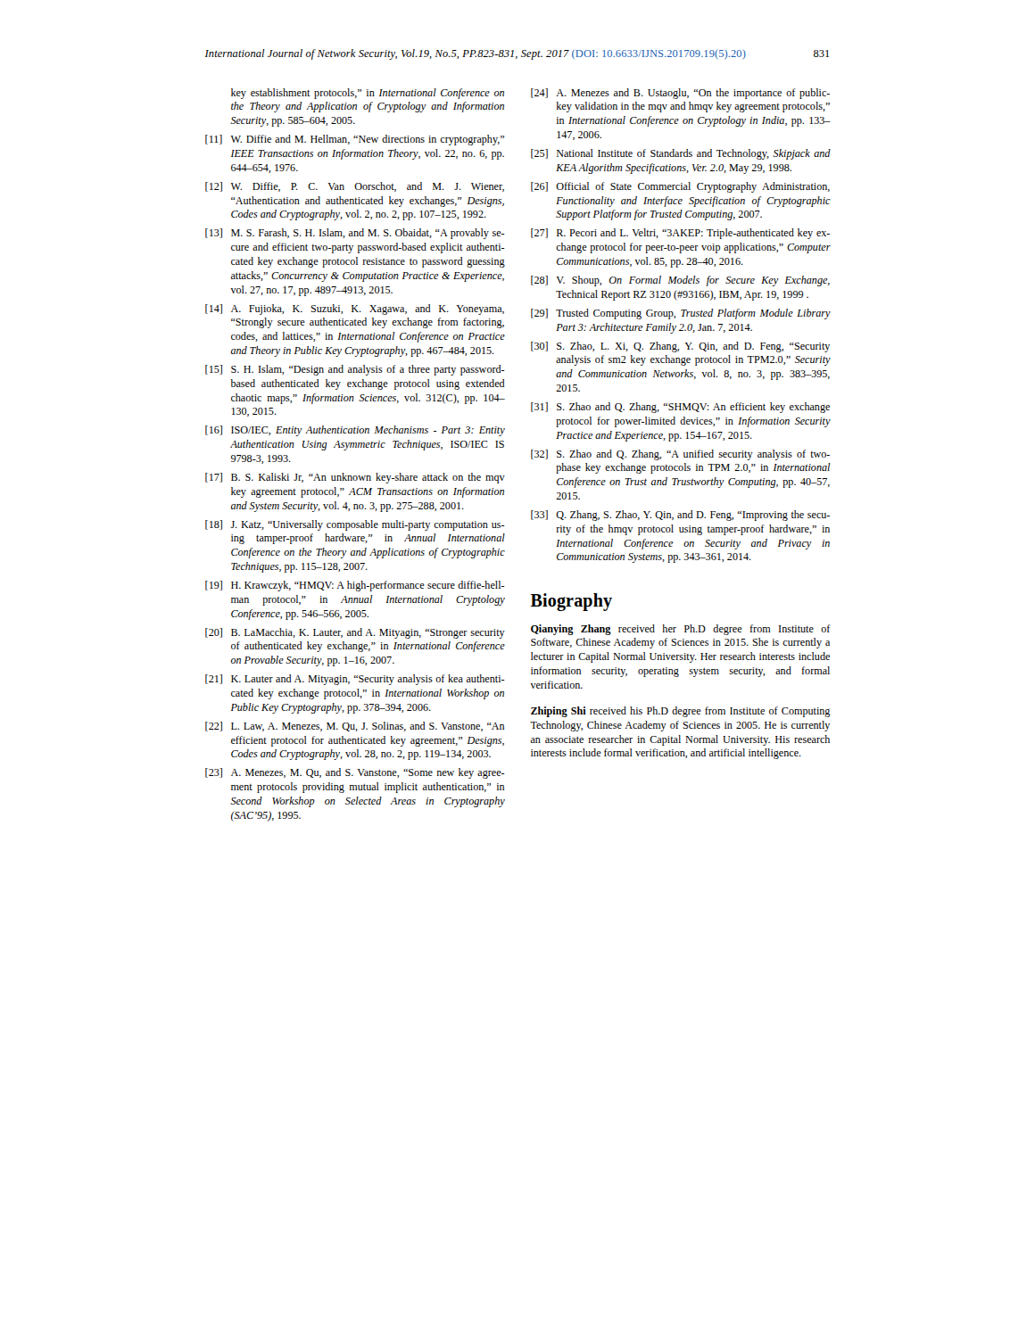831 International Journal of Network Security, Vol.19, No.5, PP.823-831, Sept. 2017 (DOI: 10.6633/IJNS.201709.19(5).20)
key establishment protocols,” in International Conference on the Theory and Application of Cryptology and Information Security, pp. 585–604, 2005.
[11] W. Diffie and M. Hellman, “New directions in cryptography,” IEEE Transactions on Information Theory, vol. 22, no. 6, pp. 644–654, 1976.
[12] W. Diffie, P. C. Van Oorschot, and M. J. Wiener, “Authentication and authenticated key exchanges,” Designs, Codes and Cryptography, vol. 2, no. 2, pp. 107–125, 1992.
[13] M. S. Farash, S. H. Islam, and M. S. Obaidat, “A provably secure and efficient two-party password-based explicit authenticated key exchange protocol resistance to password guessing attacks,” Concurrency & Computation Practice & Experience, vol. 27, no. 17, pp. 4897–4913, 2015.
[14] A. Fujioka, K. Suzuki, K. Xagawa, and K. Yoneyama, “Strongly secure authenticated key exchange from factoring, codes, and lattices,” in International Conference on Practice and Theory in Public Key Cryptography, pp. 467–484, 2015.
[15] S. H. Islam, “Design and analysis of a three party password-based authenticated key exchange protocol using extended chaotic maps,” Information Sciences, vol. 312(C), pp. 104–130, 2015.
[16] ISO/IEC, Entity Authentication Mechanisms - Part 3: Entity Authentication Using Asymmetric Techniques, ISO/IEC IS 9798-3, 1993.
[17] B. S. Kaliski Jr, “An unknown key-share attack on the mqv key agreement protocol,” ACM Transactions on Information and System Security, vol. 4, no. 3, pp. 275–288, 2001.
[18] J. Katz, “Universally composable multi-party computation using tamper-proof hardware,” in Annual International Conference on the Theory and Applications of Cryptographic Techniques, pp. 115–128, 2007.
[19] H. Krawczyk, “HMQV: A high-performance secure diffie-hellman protocol,” in Annual International Cryptology Conference, pp. 546–566, 2005.
[20] B. LaMacchia, K. Lauter, and A. Mityagin, “Stronger security of authenticated key exchange,” in International Conference on Provable Security, pp. 1–16, 2007.
[21] K. Lauter and A. Mityagin, “Security analysis of kea authenticated key exchange protocol,” in International Workshop on Public Key Cryptography, pp. 378–394, 2006.
[22] L. Law, A. Menezes, M. Qu, J. Solinas, and S. Vanstone, “An efficient protocol for authenticated key agreement,” Designs, Codes and Cryptography, vol. 28, no. 2, pp. 119–134, 2003.
[23] A. Menezes, M. Qu, and S. Vanstone, “Some new key agreement protocols providing mutual implicit authentication,” in Second Workshop on Selected Areas in Cryptography (SAC’95), 1995.
[24] A. Menezes and B. Ustaoglu, “On the importance of public-key validation in the mqv and hmqv key agreement protocols,” in International Conference on Cryptology in India, pp. 133–147, 2006.
[25] National Institute of Standards and Technology, Skipjack and KEA Algorithm Specifications, Ver. 2.0, May 29, 1998.
[26] Official of State Commercial Cryptography Administration, Functionality and Interface Specification of Cryptographic Support Platform for Trusted Computing, 2007.
[27] R. Pecori and L. Veltri, “3AKEP: Triple-authenticated key exchange protocol for peer-to-peer voip applications,” Computer Communications, vol. 85, pp. 28–40, 2016.
[28] V. Shoup, On Formal Models for Secure Key Exchange, Technical Report RZ 3120 (#93166), IBM, Apr. 19, 1999 .
[29] Trusted Computing Group, Trusted Platform Module Library Part 3: Architecture Family 2.0, Jan. 7, 2014.
[30] S. Zhao, L. Xi, Q. Zhang, Y. Qin, and D. Feng, “Security analysis of sm2 key exchange protocol in TPM2.0,” Security and Communication Networks, vol. 8, no. 3, pp. 383–395, 2015.
[31] S. Zhao and Q. Zhang, “SHMQV: An efficient key exchange protocol for power-limited devices,” in Information Security Practice and Experience, pp. 154–167, 2015.
[32] S. Zhao and Q. Zhang, “A unified security analysis of two-phase key exchange protocols in TPM 2.0,” in International Conference on Trust and Trustworthy Computing, pp. 40–57, 2015.
[33] Q. Zhang, S. Zhao, Y. Qin, and D. Feng, “Improving the security of the hmqv protocol using tamper-proof hardware,” in International Conference on Security and Privacy in Communication Systems, pp. 343–361, 2014.
Biography
Qianying Zhang received her Ph.D degree from Institute of Software, Chinese Academy of Sciences in 2015. She is currently a lecturer in Capital Normal University. Her research interests include information security, operating system security, and formal verification.
Zhiping Shi received his Ph.D degree from Institute of Computing Technology, Chinese Academy of Sciences in 2005. He is currently an associate researcher in Capital Normal University. His research interests include formal verification, and artificial intelligence.